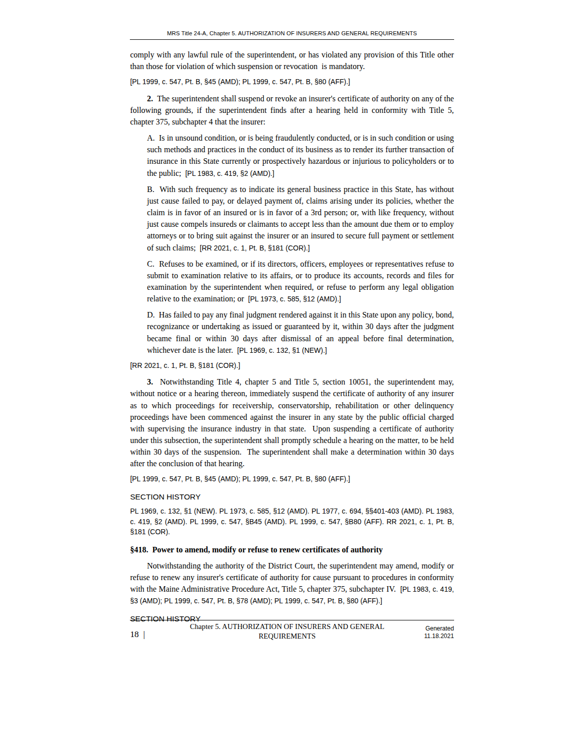MRS Title 24-A, Chapter 5. AUTHORIZATION OF INSURERS AND GENERAL REQUIREMENTS
comply with any lawful rule of the superintendent, or has violated any provision of this Title other than those for violation of which suspension or revocation is mandatory.
[PL 1999, c. 547, Pt. B, §45 (AMD); PL 1999, c. 547, Pt. B, §80 (AFF).]
2. The superintendent shall suspend or revoke an insurer's certificate of authority on any of the following grounds, if the superintendent finds after a hearing held in conformity with Title 5, chapter 375, subchapter 4 that the insurer:
A. Is in unsound condition, or is being fraudulently conducted, or is in such condition or using such methods and practices in the conduct of its business as to render its further transaction of insurance in this State currently or prospectively hazardous or injurious to policyholders or to the public; [PL 1983, c. 419, §2 (AMD).]
B. With such frequency as to indicate its general business practice in this State, has without just cause failed to pay, or delayed payment of, claims arising under its policies, whether the claim is in favor of an insured or is in favor of a 3rd person; or, with like frequency, without just cause compels insureds or claimants to accept less than the amount due them or to employ attorneys or to bring suit against the insurer or an insured to secure full payment or settlement of such claims; [RR 2021, c. 1, Pt. B, §181 (COR).]
C. Refuses to be examined, or if its directors, officers, employees or representatives refuse to submit to examination relative to its affairs, or to produce its accounts, records and files for examination by the superintendent when required, or refuse to perform any legal obligation relative to the examination; or [PL 1973, c. 585, §12 (AMD).]
D. Has failed to pay any final judgment rendered against it in this State upon any policy, bond, recognizance or undertaking as issued or guaranteed by it, within 30 days after the judgment became final or within 30 days after dismissal of an appeal before final determination, whichever date is the later. [PL 1969, c. 132, §1 (NEW).]
[RR 2021, c. 1, Pt. B, §181 (COR).]
3. Notwithstanding Title 4, chapter 5 and Title 5, section 10051, the superintendent may, without notice or a hearing thereon, immediately suspend the certificate of authority of any insurer as to which proceedings for receivership, conservatorship, rehabilitation or other delinquency proceedings have been commenced against the insurer in any state by the public official charged with supervising the insurance industry in that state. Upon suspending a certificate of authority under this subsection, the superintendent shall promptly schedule a hearing on the matter, to be held within 30 days of the suspension. The superintendent shall make a determination within 30 days after the conclusion of that hearing.
[PL 1999, c. 547, Pt. B, §45 (AMD); PL 1999, c. 547, Pt. B, §80 (AFF).]
SECTION HISTORY
PL 1969, c. 132, §1 (NEW). PL 1973, c. 585, §12 (AMD). PL 1977, c. 694, §§401-403 (AMD). PL 1983, c. 419, §2 (AMD). PL 1999, c. 547, §B45 (AMD). PL 1999, c. 547, §B80 (AFF). RR 2021, c. 1, Pt. B, §181 (COR).
§418. Power to amend, modify or refuse to renew certificates of authority
Notwithstanding the authority of the District Court, the superintendent may amend, modify or refuse to renew any insurer's certificate of authority for cause pursuant to procedures in conformity with the Maine Administrative Procedure Act, Title 5, chapter 375, subchapter IV. [PL 1983, c. 419, §3 (AMD); PL 1999, c. 547, Pt. B, §78 (AMD); PL 1999, c. 547, Pt. B, §80 (AFF).]
SECTION HISTORY
18 |
Chapter 5. AUTHORIZATION OF INSURERS AND GENERAL REQUIREMENTS
Generated
11.18.2021